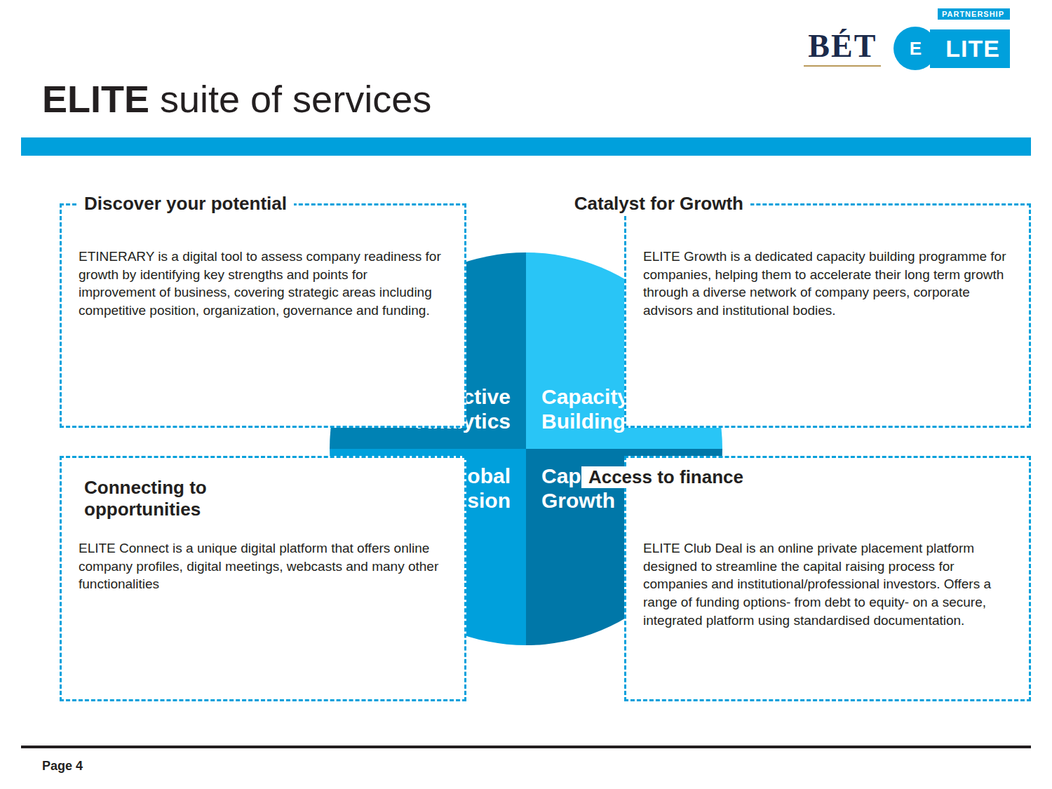BÉT
PARTNERSHIP
E
LITE
ELITE suite of services
Predictive
Analytics
Capacity
Building
Global
Expansion
Capital for
Growth
ETINERARY is a digital tool to assess company readiness for growth by identifying key strengths and points for improvement of business, covering strategic areas including competitive position, organization, governance and funding.
Discover your potential
ELITE Growth is a dedicated capacity building programme for companies, helping them to accelerate their long term growth through a diverse network of company peers, corporate advisors and institutional bodies.
Catalyst for Growth
ELITE Connect is a unique digital platform that offers online company profiles, digital meetings, webcasts and many other functionalities
Connecting to
opportunities
ELITE Club Deal is an online private placement platform designed to streamline the capital raising process for companies and institutional/professional investors. Offers a range of funding options- from debt to equity- on a secure, integrated platform using standardised documentation.
Access to finance
Page 4